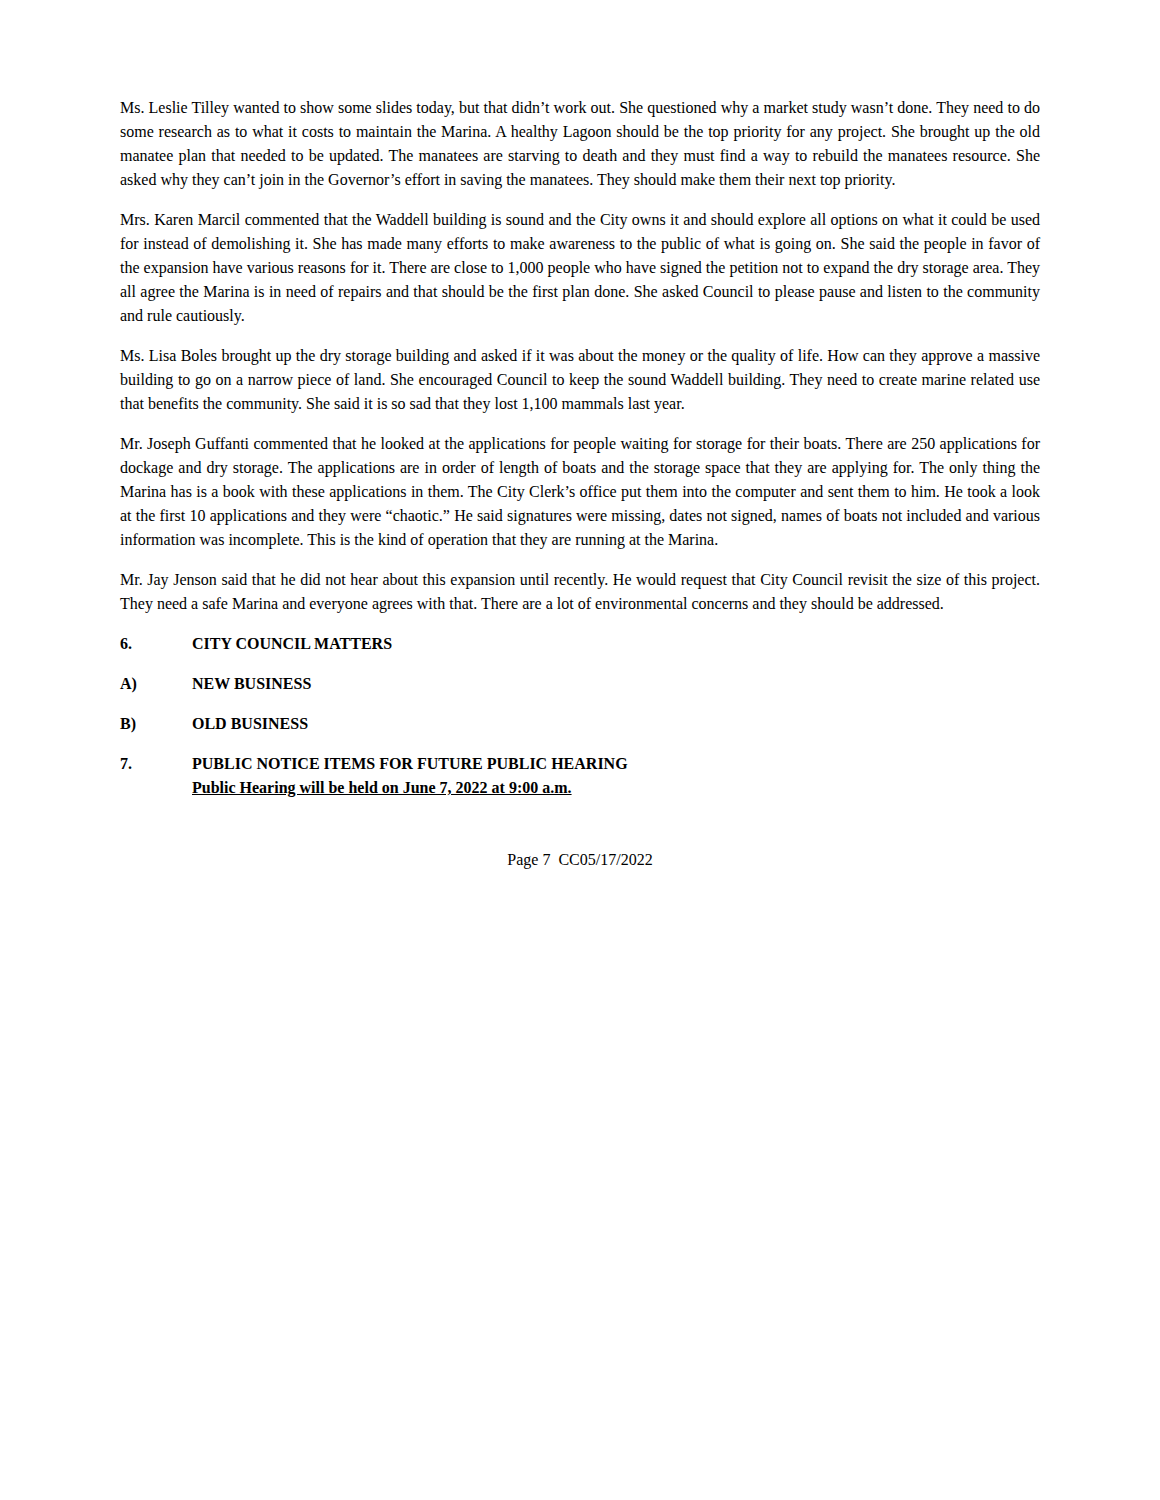Ms. Leslie Tilley wanted to show some slides today, but that didn’t work out. She questioned why a market study wasn’t done. They need to do some research as to what it costs to maintain the Marina. A healthy Lagoon should be the top priority for any project. She brought up the old manatee plan that needed to be updated. The manatees are starving to death and they must find a way to rebuild the manatees resource. She asked why they can’t join in the Governor’s effort in saving the manatees. They should make them their next top priority.
Mrs. Karen Marcil commented that the Waddell building is sound and the City owns it and should explore all options on what it could be used for instead of demolishing it. She has made many efforts to make awareness to the public of what is going on. She said the people in favor of the expansion have various reasons for it. There are close to 1,000 people who have signed the petition not to expand the dry storage area. They all agree the Marina is in need of repairs and that should be the first plan done. She asked Council to please pause and listen to the community and rule cautiously.
Ms. Lisa Boles brought up the dry storage building and asked if it was about the money or the quality of life. How can they approve a massive building to go on a narrow piece of land. She encouraged Council to keep the sound Waddell building. They need to create marine related use that benefits the community. She said it is so sad that they lost 1,100 mammals last year.
Mr. Joseph Guffanti commented that he looked at the applications for people waiting for storage for their boats. There are 250 applications for dockage and dry storage. The applications are in order of length of boats and the storage space that they are applying for. The only thing the Marina has is a book with these applications in them. The City Clerk’s office put them into the computer and sent them to him. He took a look at the first 10 applications and they were “chaotic.” He said signatures were missing, dates not signed, names of boats not included and various information was incomplete. This is the kind of operation that they are running at the Marina.
Mr. Jay Jenson said that he did not hear about this expansion until recently. He would request that City Council revisit the size of this project. They need a safe Marina and everyone agrees with that. There are a lot of environmental concerns and they should be addressed.
6.
CITY COUNCIL MATTERS
A)
NEW BUSINESS
B)
OLD BUSINESS
7.
PUBLIC NOTICE ITEMS FOR FUTURE PUBLIC HEARING
Public Hearing will be held on June 7, 2022 at 9:00 a.m.
Page 7 CC05/17/2022